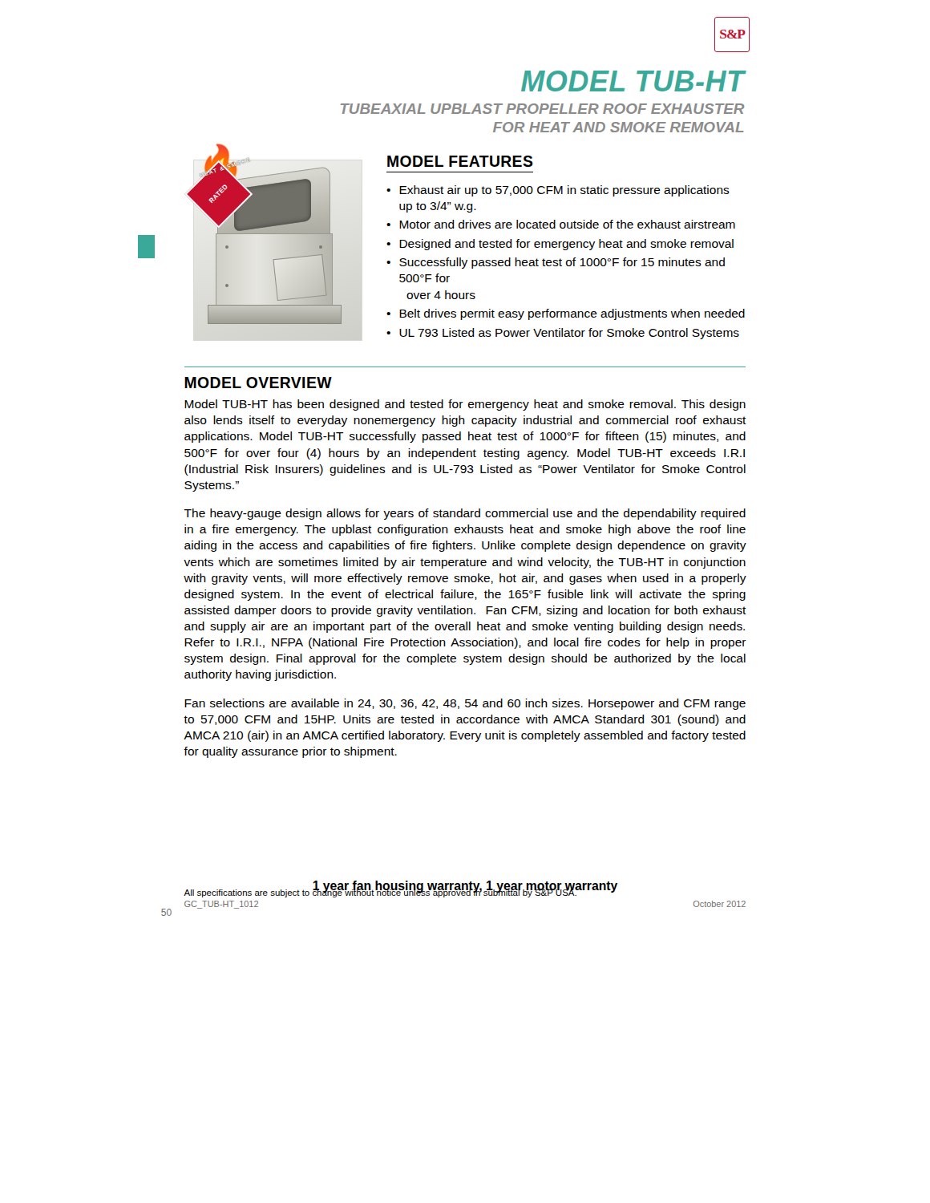S&P
MODEL TUB-HT
TUBEAXIAL UPBLAST PROPELLER ROOF EXHAUSTER
FOR HEAT AND SMOKE REMOVAL
🔥
RATED
HEAT & SMOKE
MODEL FEATURES
Exhaust air up to 57,000 CFM in static pressure applications up to 3/4” w.g.
Motor and drives are located outside of the exhaust airstream
Designed and tested for emergency heat and smoke removal
Successfully passed heat test of 1000°F for 15 minutes and 500°F forover 4 hours
Belt drives permit easy performance adjustments when needed
UL 793 Listed as Power Ventilator for Smoke Control Systems
MODEL OVERVIEW
Model TUB-HT has been designed and tested for emergency heat and smoke removal. This design also lends itself to everyday nonemergency high capacity industrial and commercial roof exhaust applications. Model TUB-HT successfully passed heat test of 1000°F for fifteen (15) minutes, and 500°F for over four (4) hours by an independent testing agency. Model TUB-HT exceeds I.R.I (Industrial Risk Insurers) guidelines and is UL-793 Listed as “Power Ventilator for Smoke Control Systems.”
The heavy-gauge design allows for years of standard commercial use and the dependability required in a fire emergency. The upblast configuration exhausts heat and smoke high above the roof line aiding in the access and capabilities of fire fighters. Unlike complete design dependence on gravity vents which are sometimes limited by air temperature and wind velocity, the TUB-HT in conjunction with gravity vents, will more effectively remove smoke, hot air, and gases when used in a properly designed system. In the event of electrical failure, the 165°F fusible link will activate the spring assisted damper doors to provide gravity ventilation. Fan CFM, sizing and location for both exhaust and supply air are an important part of the overall heat and smoke venting building design needs. Refer to I.R.I., NFPA (National Fire Protection Association), and local fire codes for help in proper system design. Final approval for the complete system design should be authorized by the local authority having jurisdiction.
Fan selections are available in 24, 30, 36, 42, 48, 54 and 60 inch sizes. Horsepower and CFM range to 57,000 CFM and 15HP. Units are tested in accordance with AMCA Standard 301 (sound) and AMCA 210 (air) in an AMCA certified laboratory. Every unit is completely assembled and factory tested for quality assurance prior to shipment.
1 year fan housing warranty, 1 year motor warranty
All specifications are subject to change without notice unless approved in submittal by S&P USA.
GC_TUB-HT_1012 October 2012
50